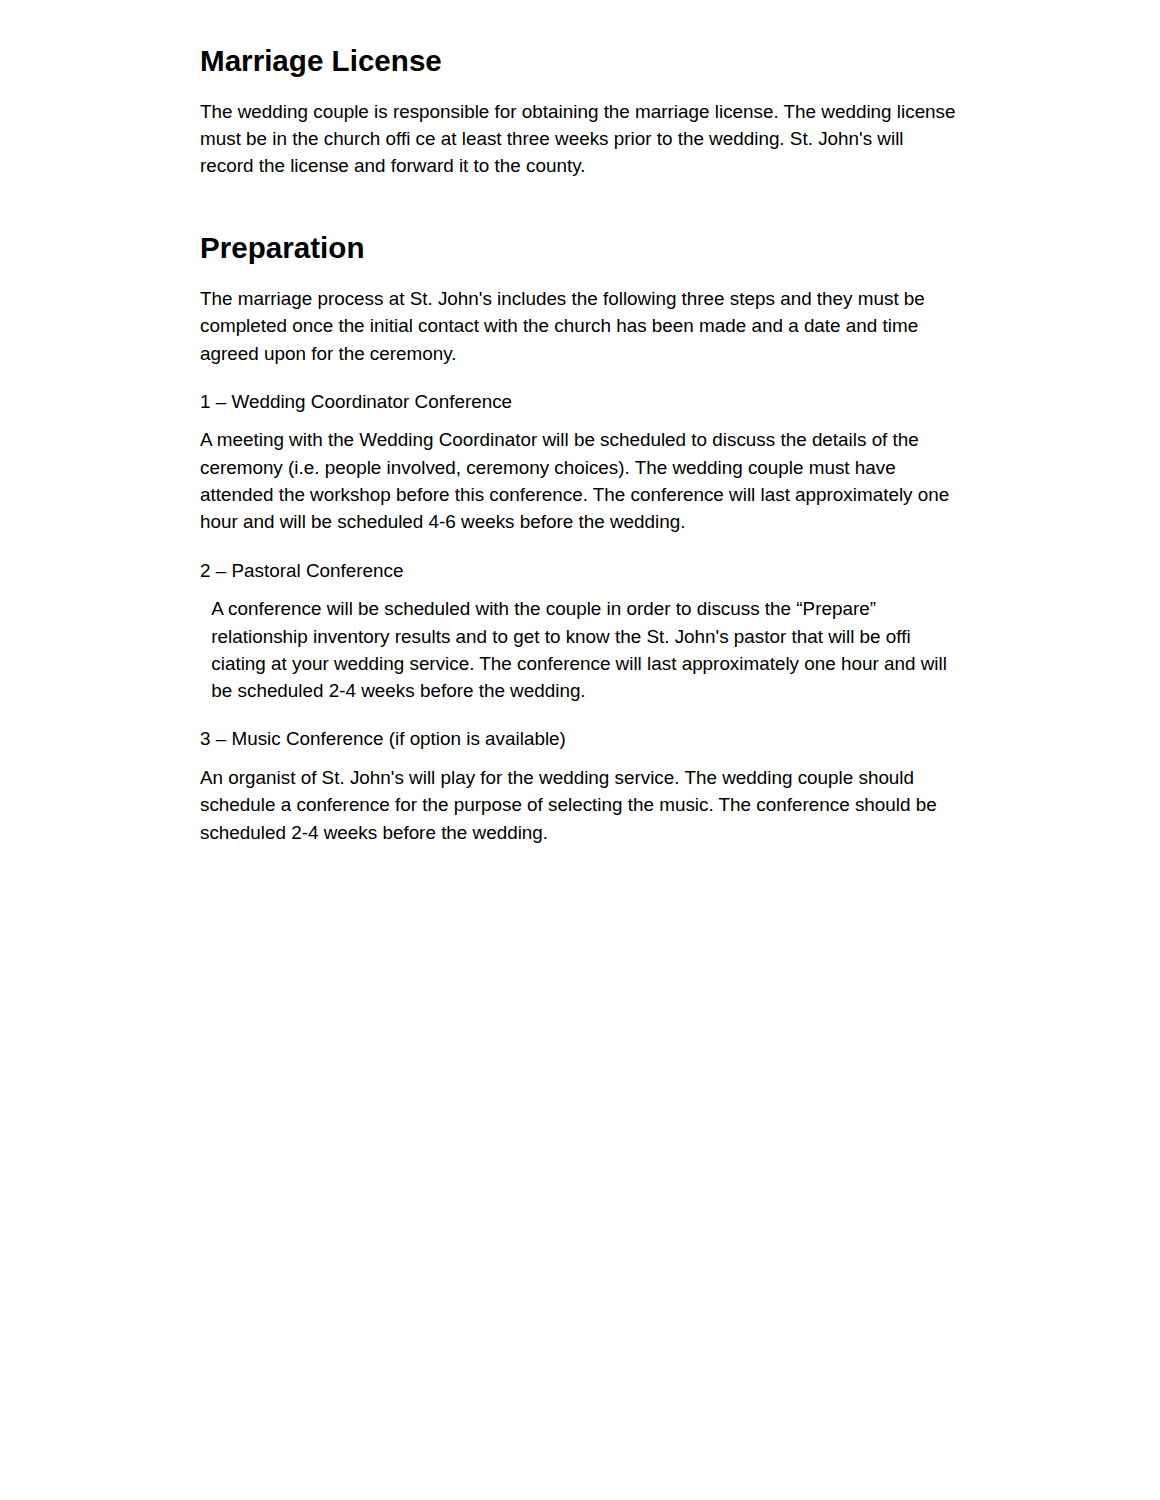Marriage License
The wedding couple is responsible for obtaining the marriage license. The wedding license must be in the church offi ce at least three weeks prior to the wedding. St. John's will record the license and forward it to the county.
Preparation
The marriage process at St. John's includes the following three steps and they must be completed once the initial contact with the church has been made and a date and time agreed upon for the ceremony.
1 – Wedding Coordinator Conference
A meeting with the Wedding Coordinator will be scheduled to discuss the details of the ceremony (i.e. people involved, ceremony choices). The wedding couple must have attended the workshop before this conference. The conference will last approximately one hour and will be scheduled 4-6 weeks before the wedding.
2 – Pastoral Conference
A conference will be scheduled with the couple in order to discuss the “Prepare” relationship inventory results and to get to know the St. John's pastor that will be offi ciating at your wedding service. The conference will last approximately one hour and will be scheduled 2-4 weeks before the wedding.
3 – Music Conference (if option is available)
An organist of St. John's will play for the wedding service. The wedding couple should schedule a conference for the purpose of selecting the music. The conference should be scheduled 2-4 weeks before the wedding.